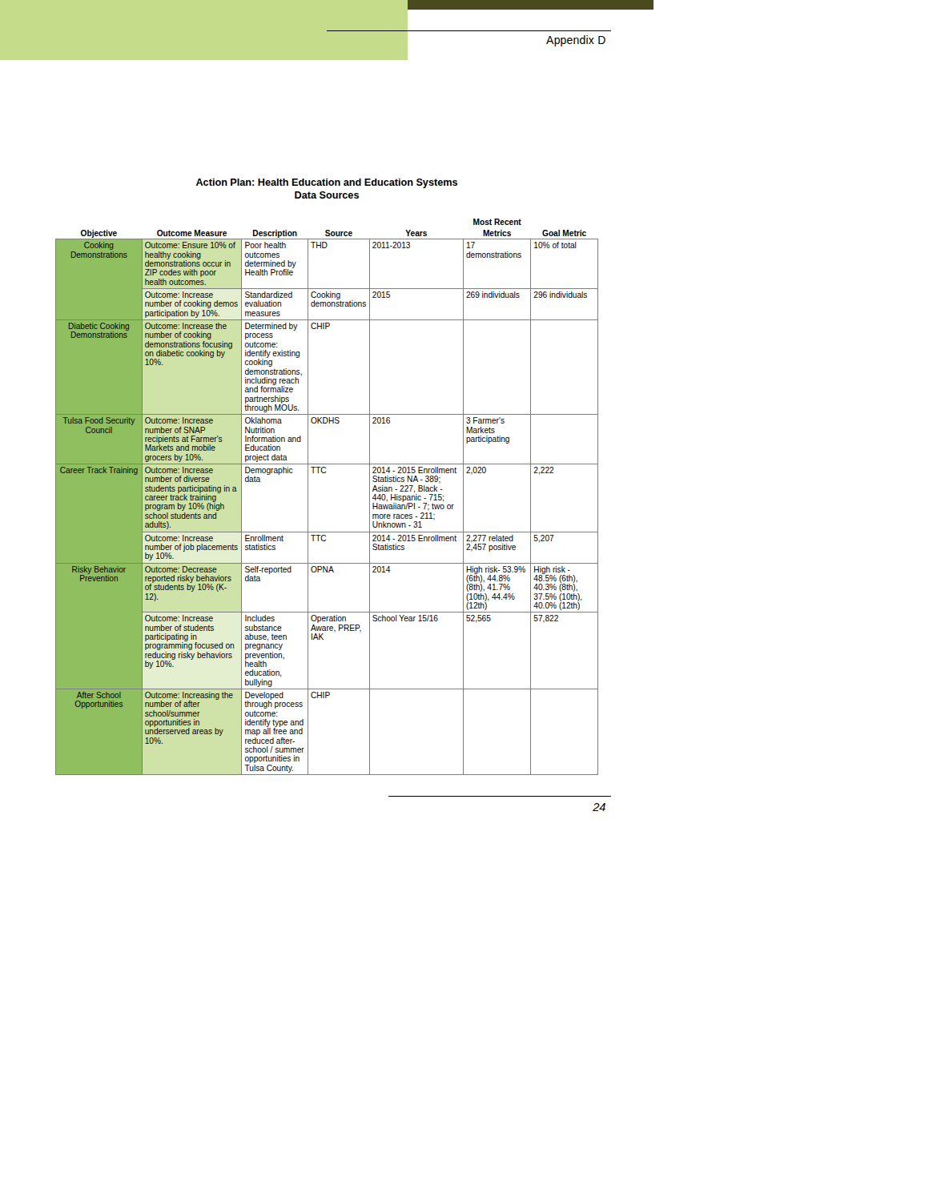Appendix D
Action Plan: Health Education and Education Systems
Data Sources
| | | | | | Most Recent | |
| --- | --- | --- | --- | --- | --- | --- |
| Objective | Outcome Measure | Description | Source | Years | Metrics | Goal Metric |
| Cooking Demonstrations | Outcome: Ensure 10% of healthy cooking demonstrations occur in ZIP codes with poor health outcomes. | Poor health outcomes determined by Health Profile | THD | 2011-2013 | 17 demonstrations | 10% of total |
| Outcome: Increase number of cooking demos participation by 10%. | Standardized evaluation measures | Cooking demonstrations | 2015 | 269 individuals | 296 individuals |
| Diabetic Cooking Demonstrations | Outcome: Increase the number of cooking demonstrations focusing on diabetic cooking by 10%. | Determined by process outcome: identify existing cooking demonstrations, including reach and formalize partnerships through MOUs. | CHIP | | | |
| Tulsa Food Security Council | Outcome: Increase number of SNAP recipients at Farmer's Markets and mobile grocers by 10%. | Oklahoma Nutrition Information and Education project data | OKDHS | 2016 | 3 Farmer's Markets participating | |
| Career Track Training | Outcome: Increase number of diverse students participating in a career track training program by 10% (high school students and adults). | Demographic data | TTC | 2014 - 2015 Enrollment Statistics NA - 389; Asian - 227, Black - 440, Hispanic - 715; Hawaiian/PI - 7; two or more races - 211; Unknown - 31 | 2,020 | 2,222 |
| Outcome: Increase number of job placements by 10%. | Enrollment statistics | TTC | 2014 - 2015 Enrollment Statistics | 2,277 related 2,457 positive | 5,207 |
| Risky Behavior Prevention | Outcome: Decrease reported risky behaviors of students by 10% (K-12). | Self-reported data | OPNA | 2014 | High risk- 53.9% (6th), 44.8% (8th), 41.7% (10th), 44.4% (12th) | High risk - 48.5% (6th), 40.3% (8th), 37.5% (10th), 40.0% (12th) |
| Outcome: Increase number of students participating in programming focused on reducing risky behaviors by 10%. | Includes substance abuse, teen pregnancy prevention, health education, bullying | Operation Aware, PREP, IAK | School Year 15/16 | 52,565 | 57,822 |
| After School Opportunities | Outcome: Increasing the number of after school/summer opportunities in underserved areas by 10%. | Developed through process outcome: identify type and map all free and reduced after-school / summer opportunities in Tulsa County. | CHIP | | | |
24